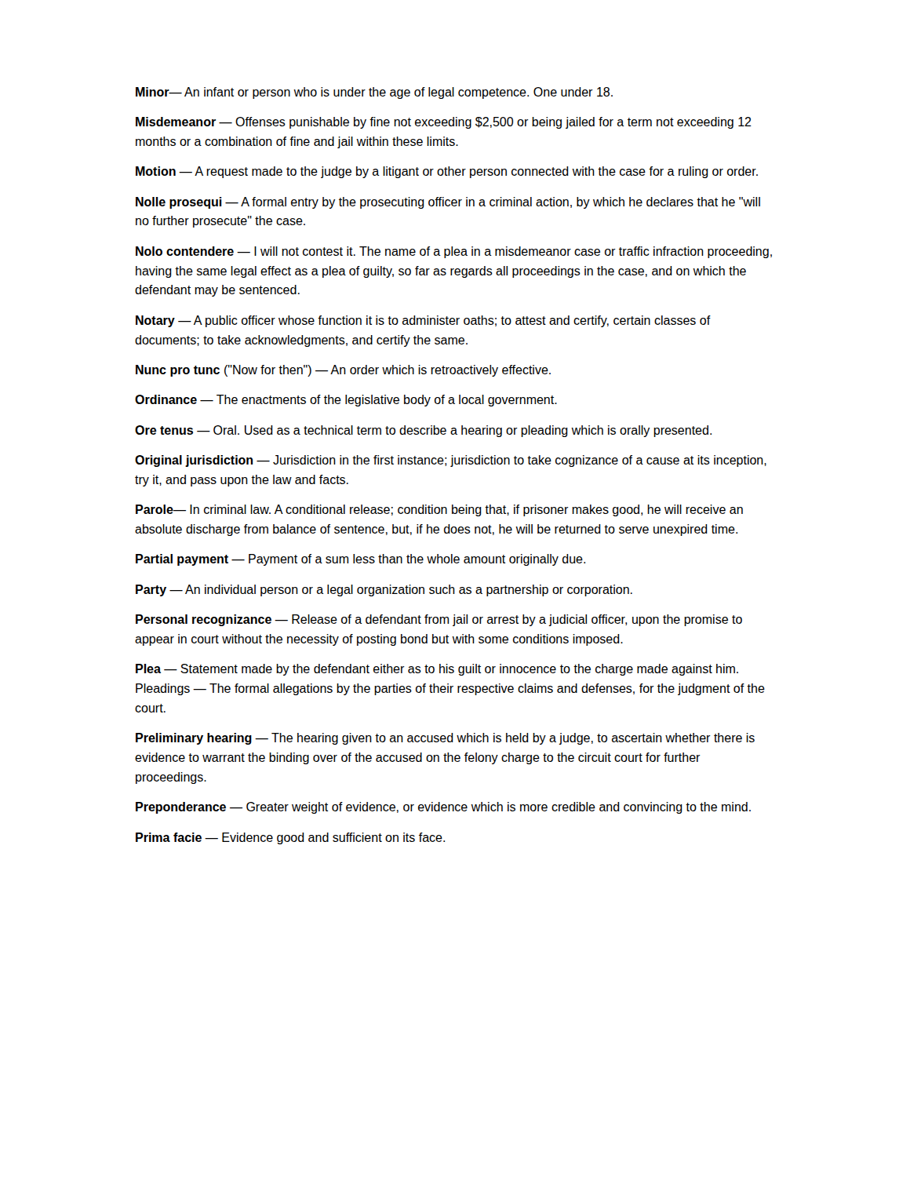Minor
— An infant or person who is under the age of legal competence. One under 18.
Misdemeanor
— Offenses punishable by fine not exceeding $2,500 or being jailed for a term not exceeding 12 months or a combination of fine and jail within these limits.
Motion
— A request made to the judge by a litigant or other person connected with the case for a ruling or order.
Nolle prosequi
— A formal entry by the prosecuting officer in a criminal action, by which he declares that he "will no further prosecute" the case.
Nolo contendere
— I will not contest it. The name of a plea in a misdemeanor case or traffic infraction proceeding, having the same legal effect as a plea of guilty, so far as regards all proceedings in the case, and on which the defendant may be sentenced.
Notary
— A public officer whose function it is to administer oaths; to attest and certify, certain classes of documents; to take acknowledgments, and certify the same.
Nunc pro tunc
("Now for then") — An order which is retroactively effective.
Ordinance
— The enactments of the legislative body of a local government.
Ore tenus
— Oral. Used as a technical term to describe a hearing or pleading which is orally presented.
Original jurisdiction
— Jurisdiction in the first instance; jurisdiction to take cognizance of a cause at its inception, try it, and pass upon the law and facts.
Parole
— In criminal law. A conditional release; condition being that, if prisoner makes good, he will receive an absolute discharge from balance of sentence, but, if he does not, he will be returned to serve unexpired time.
Partial payment
— Payment of a sum less than the whole amount originally due.
Party
— An individual person or a legal organization such as a partnership or corporation.
Personal recognizance
— Release of a defendant from jail or arrest by a judicial officer, upon the promise to appear in court without the necessity of posting bond but with some conditions imposed.
Plea
— Statement made by the defendant either as to his guilt or innocence to the charge made against him. Pleadings — The formal allegations by the parties of their respective claims and defenses, for the judgment of the court.
Preliminary hearing
— The hearing given to an accused which is held by a judge, to ascertain whether there is evidence to warrant the binding over of the accused on the felony charge to the circuit court for further proceedings.
Preponderance
— Greater weight of evidence, or evidence which is more credible and convincing to the mind.
Prima facie
— Evidence good and sufficient on its face.